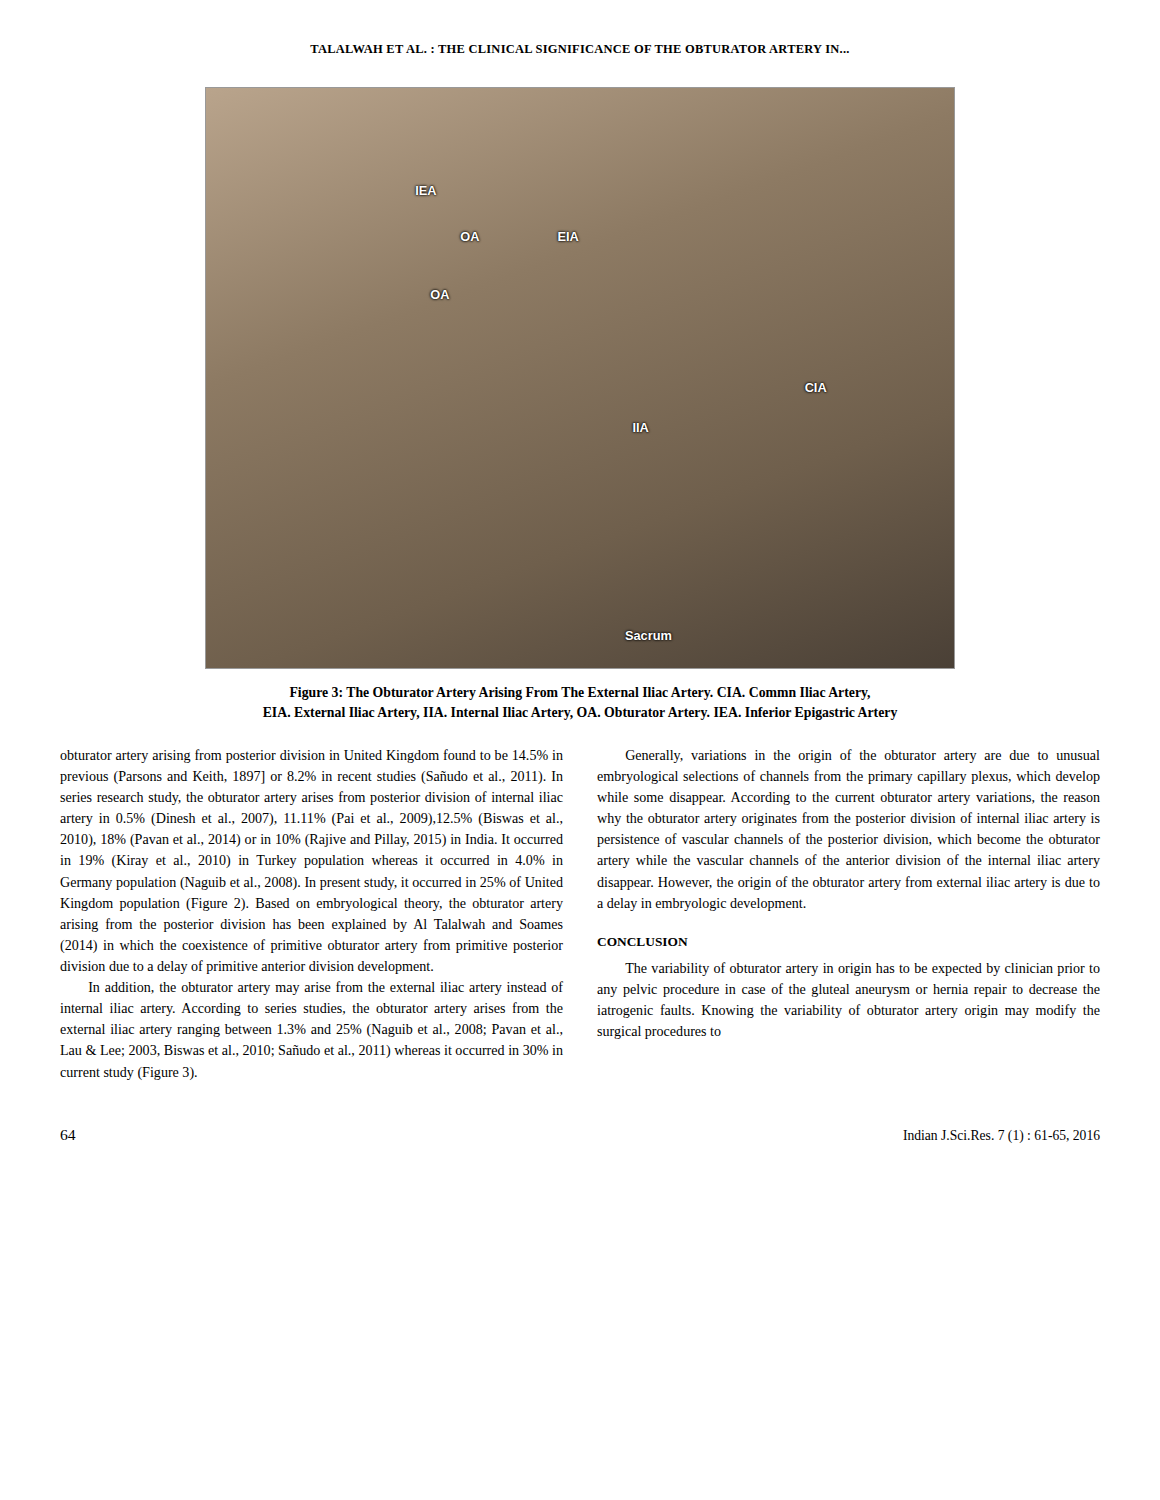TALALWAH ET AL. : THE CLINICAL SIGNIFICANCE OF THE OBTURATOR ARTERY IN...
IEA OA EIA OA CIA IIA Sacrum
Figure 3: The Obturator Artery Arising From The External Iliac Artery. CIA. Commn Iliac Artery,
EIA. External Iliac Artery, IIA. Internal Iliac Artery, OA. Obturator Artery. IEA. Inferior Epigastric Artery
obturator artery arising from posterior division in United Kingdom found to be 14.5% in previous (Parsons and Keith, 1897] or 8.2% in recent studies (Sañudo et al., 2011). In series research study, the obturator artery arises from posterior division of internal iliac artery in 0.5% (Dinesh et al., 2007), 11.11% (Pai et al., 2009),12.5% (Biswas et al., 2010), 18% (Pavan et al., 2014) or in 10% (Rajive and Pillay, 2015) in India. It occurred in 19% (Kiray et al., 2010) in Turkey population whereas it occurred in 4.0% in Germany population (Naguib et al., 2008). In present study, it occurred in 25% of United Kingdom population (Figure 2). Based on embryological theory, the obturator artery arising from the posterior division has been explained by Al Talalwah and Soames (2014) in which the coexistence of primitive obturator artery from primitive posterior division due to a delay of primitive anterior division development.
In addition, the obturator artery may arise from the external iliac artery instead of internal iliac artery. According to series studies, the obturator artery arises from the external iliac artery ranging between 1.3% and 25% (Naguib et al., 2008; Pavan et al., Lau & Lee; 2003, Biswas et al., 2010; Sañudo et al., 2011) whereas it occurred in 30% in current study (Figure 3).
Generally, variations in the origin of the obturator artery are due to unusual embryological selections of channels from the primary capillary plexus, which develop while some disappear. According to the current obturator artery variations, the reason why the obturator artery originates from the posterior division of internal iliac artery is persistence of vascular channels of the posterior division, which become the obturator artery while the vascular channels of the anterior division of the internal iliac artery disappear. However, the origin of the obturator artery from external iliac artery is due to a delay in embryologic development.
CONCLUSION
The variability of obturator artery in origin has to be expected by clinician prior to any pelvic procedure in case of the gluteal aneurysm or hernia repair to decrease the iatrogenic faults. Knowing the variability of obturator artery origin may modify the surgical procedures to
64 Indian J.Sci.Res. 7 (1) : 61-65, 2016